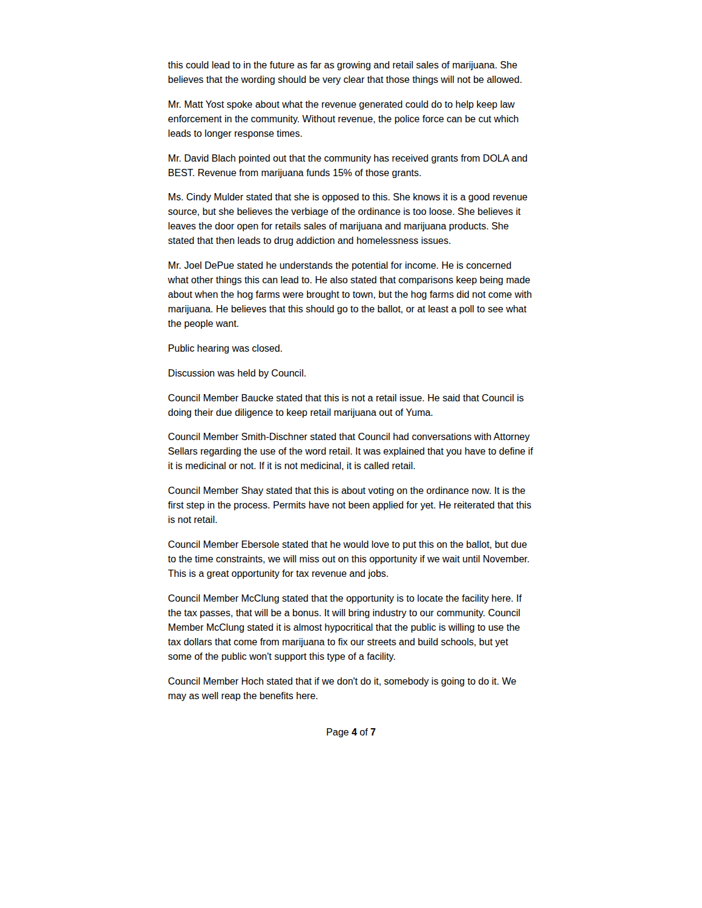this could lead to in the future as far as growing and retail sales of marijuana. She believes that the wording should be very clear that those things will not be allowed.
Mr. Matt Yost spoke about what the revenue generated could do to help keep law enforcement in the community. Without revenue, the police force can be cut which leads to longer response times.
Mr. David Blach pointed out that the community has received grants from DOLA and BEST. Revenue from marijuana funds 15% of those grants.
Ms. Cindy Mulder stated that she is opposed to this. She knows it is a good revenue source, but she believes the verbiage of the ordinance is too loose. She believes it leaves the door open for retails sales of marijuana and marijuana products. She stated that then leads to drug addiction and homelessness issues.
Mr. Joel DePue stated he understands the potential for income. He is concerned what other things this can lead to. He also stated that comparisons keep being made about when the hog farms were brought to town, but the hog farms did not come with marijuana. He believes that this should go to the ballot, or at least a poll to see what the people want.
Public hearing was closed.
Discussion was held by Council.
Council Member Baucke stated that this is not a retail issue. He said that Council is doing their due diligence to keep retail marijuana out of Yuma.
Council Member Smith-Dischner stated that Council had conversations with Attorney Sellars regarding the use of the word retail. It was explained that you have to define if it is medicinal or not. If it is not medicinal, it is called retail.
Council Member Shay stated that this is about voting on the ordinance now. It is the first step in the process. Permits have not been applied for yet. He reiterated that this is not retail.
Council Member Ebersole stated that he would love to put this on the ballot, but due to the time constraints, we will miss out on this opportunity if we wait until November. This is a great opportunity for tax revenue and jobs.
Council Member McClung stated that the opportunity is to locate the facility here. If the tax passes, that will be a bonus. It will bring industry to our community. Council Member McClung stated it is almost hypocritical that the public is willing to use the tax dollars that come from marijuana to fix our streets and build schools, but yet some of the public won't support this type of a facility.
Council Member Hoch stated that if we don't do it, somebody is going to do it. We may as well reap the benefits here.
Page 4 of 7